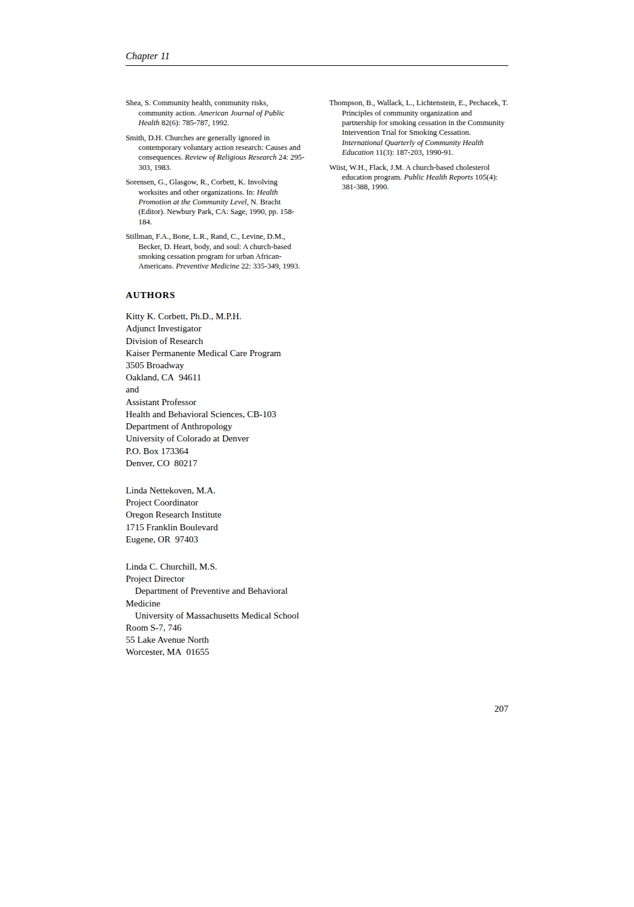Chapter 11
Shea, S. Community health, community risks, community action. American Journal of Public Health 82(6): 785-787, 1992.
Smith, D.H. Churches are generally ignored in contemporary voluntary action research: Causes and consequences. Review of Religious Research 24: 295-303, 1983.
Sorensen, G., Glasgow, R., Corbett, K. Involving worksites and other organizations. In: Health Promotion at the Community Level, N. Bracht (Editor). Newbury Park, CA: Sage, 1990, pp. 158-184.
Stillman, F.A., Bone, L.R., Rand, C., Levine, D.M., Becker, D. Heart, body, and soul: A church-based smoking cessation program for urban African-Americans. Preventive Medicine 22: 335-349, 1993.
AUTHORS
Kitty K. Corbett, Ph.D., M.P.H.
Adjunct Investigator
Division of Research
Kaiser Permanente Medical Care Program
3505 Broadway
Oakland, CA 94611
and
Assistant Professor
Health and Behavioral Sciences, CB-103
Department of Anthropology
University of Colorado at Denver
P.O. Box 173364
Denver, CO 80217
Linda Nettekoven, M.A.
Project Coordinator
Oregon Research Institute
1715 Franklin Boulevard
Eugene, OR 97403
Linda C. Churchill, M.S.
Project Director
Department of Preventive and Behavioral Medicine
University of Massachusetts Medical School
Room S-7, 746
55 Lake Avenue North
Worcester, MA 01655
Thompson, B., Wallack, L., Lichtenstein, E., Pechacek, T. Principles of community organization and partnership for smoking cessation in the Community Intervention Trial for Smoking Cessation. International Quarterly of Community Health Education 11(3): 187-203, 1990-91.
Wiist, W.H., Flack, J.M. A church-based cholesterol education program. Public Health Reports 105(4): 381-388, 1990.
207